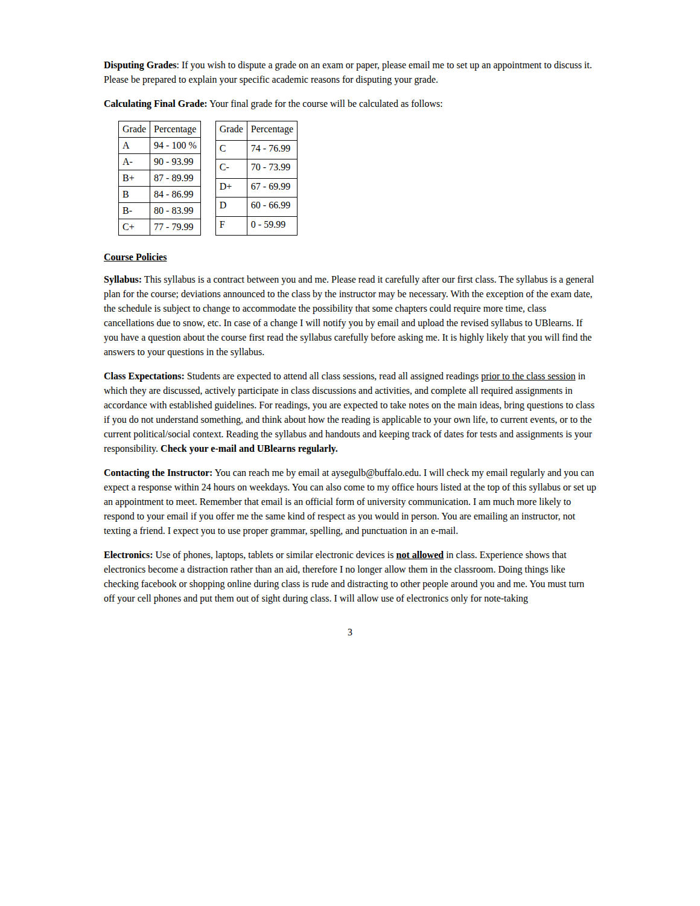Disputing Grades: If you wish to dispute a grade on an exam or paper, please email me to set up an appointment to discuss it. Please be prepared to explain your specific academic reasons for disputing your grade.
Calculating Final Grade: Your final grade for the course will be calculated as follows:
| Grade | Percentage |
| A | 94 - 100 % |
| A- | 90 - 93.99 |
| B+ | 87 - 89.99 |
| B | 84 - 86.99 |
| B- | 80 - 83.99 |
| C+ | 77 - 79.99 |
| Grade | Percentage |
| C | 74 - 76.99 |
| C- | 70 - 73.99 |
| D+ | 67 - 69.99 |
| D | 60 - 66.99 |
| F | 0 - 59.99 |
Course Policies
Syllabus: This syllabus is a contract between you and me. Please read it carefully after our first class. The syllabus is a general plan for the course; deviations announced to the class by the instructor may be necessary. With the exception of the exam date, the schedule is subject to change to accommodate the possibility that some chapters could require more time, class cancellations due to snow, etc. In case of a change I will notify you by email and upload the revised syllabus to UBlearns. If you have a question about the course first read the syllabus carefully before asking me. It is highly likely that you will find the answers to your questions in the syllabus.
Class Expectations: Students are expected to attend all class sessions, read all assigned readings prior to the class session in which they are discussed, actively participate in class discussions and activities, and complete all required assignments in accordance with established guidelines. For readings, you are expected to take notes on the main ideas, bring questions to class if you do not understand something, and think about how the reading is applicable to your own life, to current events, or to the current political/social context. Reading the syllabus and handouts and keeping track of dates for tests and assignments is your responsibility. Check your e-mail and UBlearns regularly.
Contacting the Instructor: You can reach me by email at aysegulb@buffalo.edu. I will check my email regularly and you can expect a response within 24 hours on weekdays. You can also come to my office hours listed at the top of this syllabus or set up an appointment to meet. Remember that email is an official form of university communication. I am much more likely to respond to your email if you offer me the same kind of respect as you would in person. You are emailing an instructor, not texting a friend. I expect you to use proper grammar, spelling, and punctuation in an e-mail.
Electronics: Use of phones, laptops, tablets or similar electronic devices is not allowed in class. Experience shows that electronics become a distraction rather than an aid, therefore I no longer allow them in the classroom. Doing things like checking facebook or shopping online during class is rude and distracting to other people around you and me. You must turn off your cell phones and put them out of sight during class. I will allow use of electronics only for note-taking
3